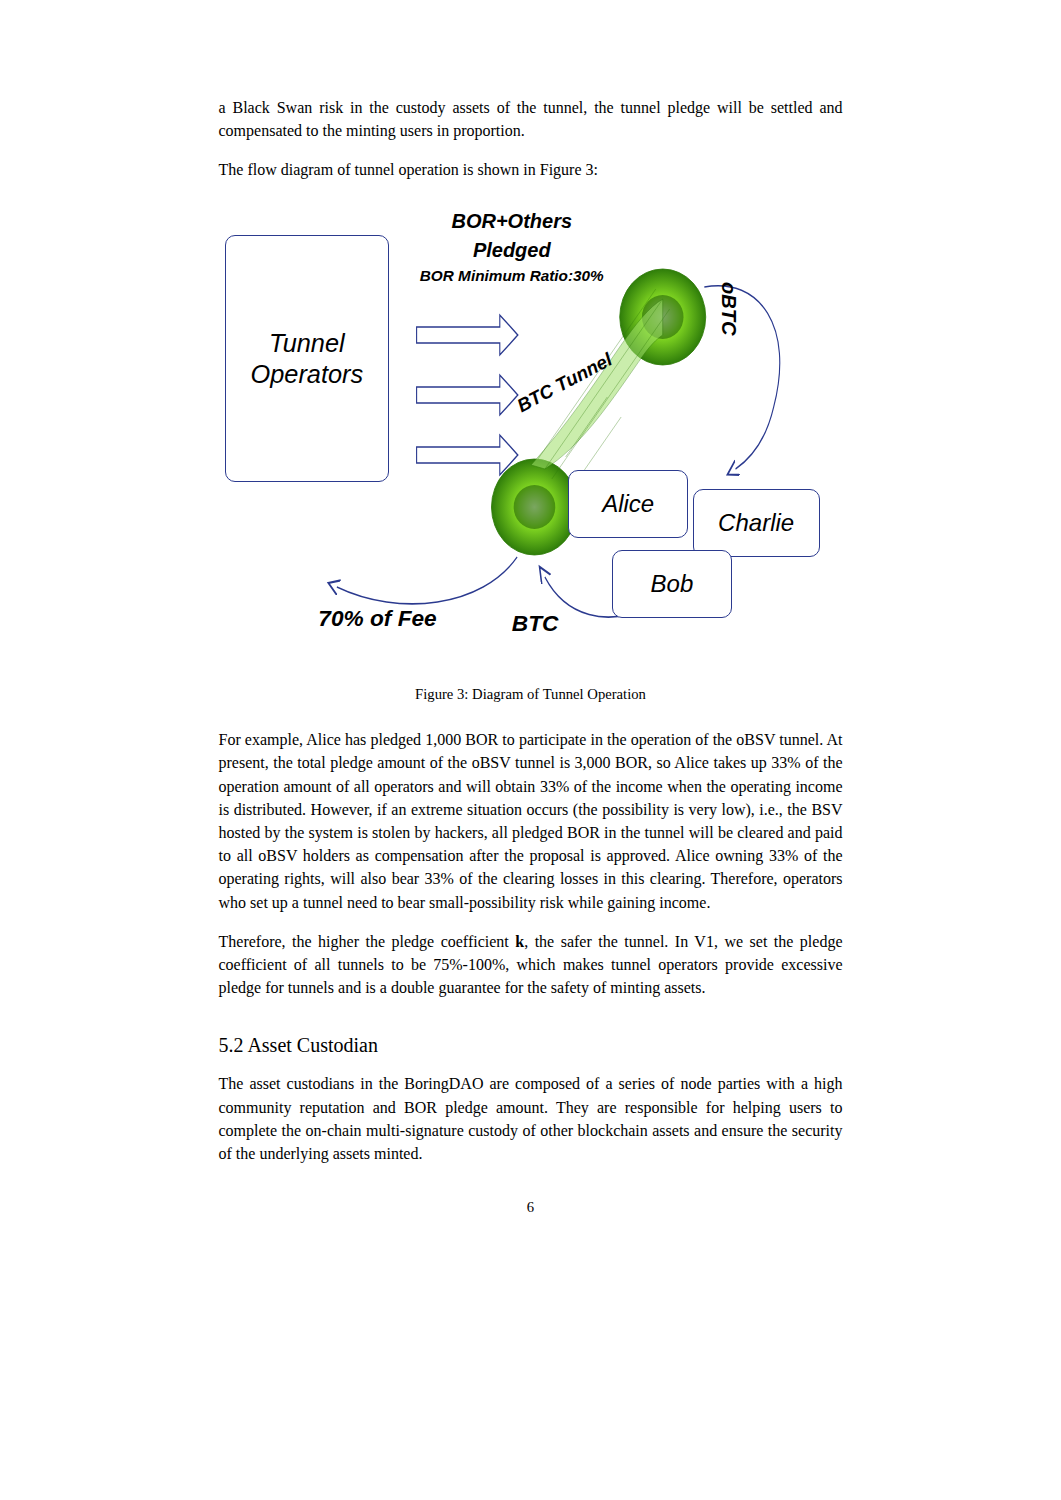a Black Swan risk in the custody assets of the tunnel, the tunnel pledge will be settled and compensated to the minting users in proportion.
The flow diagram of tunnel operation is shown in Figure 3:
Tunnel
Operators
Alice
Charlie
Bob
BOR+Others PledgedBOR Minimum Ratio:30%
oBTC
BTC Tunnel
70% of Fee
BTC
Figure 3: Diagram of Tunnel Operation
For example, Alice has pledged 1,000 BOR to participate in the operation of the oBSV tunnel. At present, the total pledge amount of the oBSV tunnel is 3,000 BOR, so Alice takes up 33% of the operation amount of all operators and will obtain 33% of the income when the operating income is distributed. However, if an extreme situation occurs (the possibility is very low), i.e., the BSV hosted by the system is stolen by hackers, all pledged BOR in the tunnel will be cleared and paid to all oBSV holders as compensation after the proposal is approved. Alice owning 33% of the operating rights, will also bear 33% of the clearing losses in this clearing. Therefore, operators who set up a tunnel need to bear small-possibility risk while gaining income.
Therefore, the higher the pledge coefficient k, the safer the tunnel. In V1, we set the pledge coefficient of all tunnels to be 75%-100%, which makes tunnel operators provide excessive pledge for tunnels and is a double guarantee for the safety of minting assets.
5.2 Asset Custodian
The asset custodians in the BoringDAO are composed of a series of node parties with a high community reputation and BOR pledge amount. They are responsible for helping users to complete the on-chain multi-signature custody of other blockchain assets and ensure the security of the underlying assets minted.
6